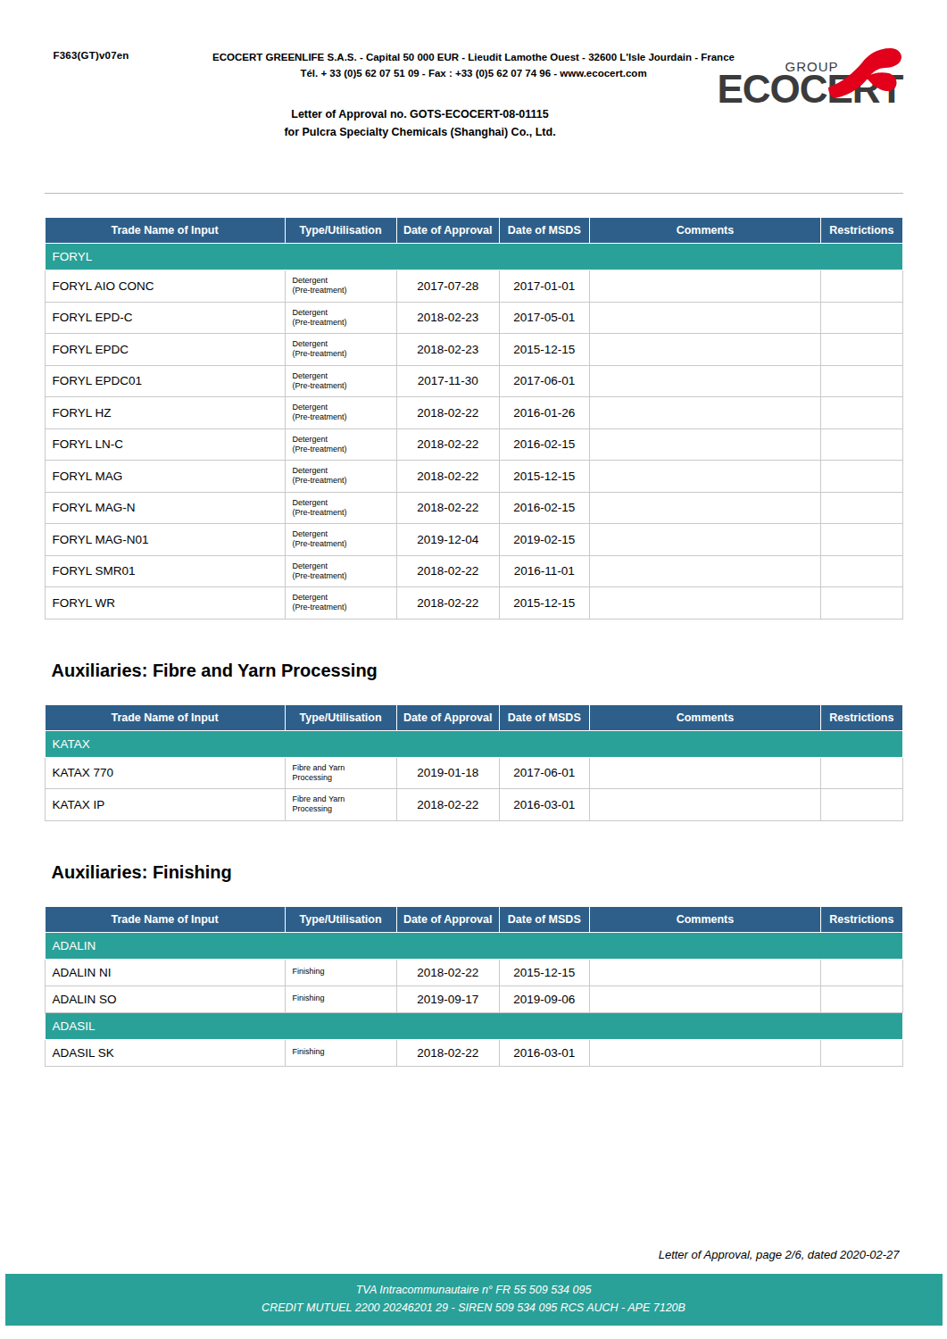F363(GT)v07en
ECOCERT GREENLIFE S.A.S. - Capital 50 000 EUR - Lieudit Lamothe Ouest - 32600 L'Isle Jourdain - France
Tél. + 33 (0)5 62 07 51 09 - Fax : +33 (0)5 62 07 74 96 - www.ecocert.com
Letter of Approval no. GOTS-ECOCERT-08-01115
for Pulcra Specialty Chemicals (Shanghai) Co., Ltd.
GROUP ECOCERT
| Trade Name of Input | Type/Utilisation | Date of Approval | Date of MSDS | Comments | Restrictions |
| --- | --- | --- | --- | --- | --- |
| FORYL |
| FORYL AIO CONC | Detergent (Pre-treatment) | 2017-07-28 | 2017-01-01 | | |
| FORYL EPD-C | Detergent (Pre-treatment) | 2018-02-23 | 2017-05-01 | | |
| FORYL EPDC | Detergent (Pre-treatment) | 2018-02-23 | 2015-12-15 | | |
| FORYL EPDC01 | Detergent (Pre-treatment) | 2017-11-30 | 2017-06-01 | | |
| FORYL HZ | Detergent (Pre-treatment) | 2018-02-22 | 2016-01-26 | | |
| FORYL LN-C | Detergent (Pre-treatment) | 2018-02-22 | 2016-02-15 | | |
| FORYL MAG | Detergent (Pre-treatment) | 2018-02-22 | 2015-12-15 | | |
| FORYL MAG-N | Detergent (Pre-treatment) | 2018-02-22 | 2016-02-15 | | |
| FORYL MAG-N01 | Detergent (Pre-treatment) | 2019-12-04 | 2019-02-15 | | |
| FORYL SMR01 | Detergent (Pre-treatment) | 2018-02-22 | 2016-11-01 | | |
| FORYL WR | Detergent (Pre-treatment) | 2018-02-22 | 2015-12-15 | | |
Auxiliaries: Fibre and Yarn Processing
| Trade Name of Input | Type/Utilisation | Date of Approval | Date of MSDS | Comments | Restrictions |
| --- | --- | --- | --- | --- | --- |
| KATAX |
| KATAX 770 | Fibre and Yarn Processing | 2019-01-18 | 2017-06-01 | | |
| KATAX IP | Fibre and Yarn Processing | 2018-02-22 | 2016-03-01 | | |
Auxiliaries: Finishing
| Trade Name of Input | Type/Utilisation | Date of Approval | Date of MSDS | Comments | Restrictions |
| --- | --- | --- | --- | --- | --- |
| ADALIN |
| ADALIN NI | Finishing | 2018-02-22 | 2015-12-15 | | |
| ADALIN SO | Finishing | 2019-09-17 | 2019-09-06 | | |
| ADASIL |
| ADASIL SK | Finishing | 2018-02-22 | 2016-03-01 | | |
Letter of Approval, page 2/6, dated 2020-02-27
TVA Intracommunautaire n° FR 55 509 534 095
CREDIT MUTUEL 2200 20246201 29 - SIREN 509 534 095 RCS AUCH - APE 7120B